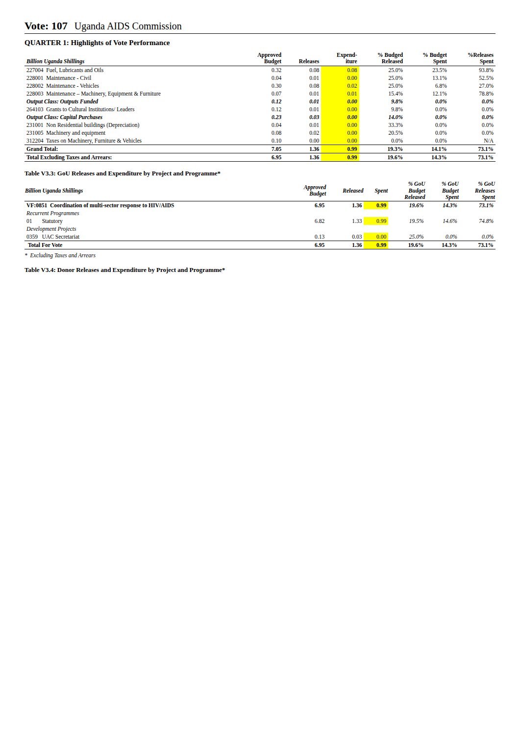Vote: 107 Uganda AIDS Commission
QUARTER 1: Highlights of Vote Performance
| Billion Uganda Shillings | Approved Budget | Releases | Expend- iture | % Budged Released | % Budget Spent | %Releases Spent |
| --- | --- | --- | --- | --- | --- | --- |
| 227004 Fuel, Lubricants and Oils | 0.32 | 0.08 | 0.08 | 25.0% | 23.5% | 93.8% |
| 228001 Maintenance - Civil | 0.04 | 0.01 | 0.00 | 25.0% | 13.1% | 52.5% |
| 228002 Maintenance - Vehicles | 0.30 | 0.08 | 0.02 | 25.0% | 6.8% | 27.0% |
| 228003 Maintenance – Machinery, Equipment & Furniture | 0.07 | 0.01 | 0.01 | 15.4% | 12.1% | 78.8% |
| Output Class: Outputs Funded | 0.12 | 0.01 | 0.00 | 9.8% | 0.0% | 0.0% |
| 264103 Grants to Cultural Institutions/ Leaders | 0.12 | 0.01 | 0.00 | 9.8% | 0.0% | 0.0% |
| Output Class: Capital Purchases | 0.23 | 0.03 | 0.00 | 14.0% | 0.0% | 0.0% |
| 231001 Non Residential buildings (Depreciation) | 0.04 | 0.01 | 0.00 | 33.3% | 0.0% | 0.0% |
| 231005 Machinery and equipment | 0.08 | 0.02 | 0.00 | 20.5% | 0.0% | 0.0% |
| 312204 Taxes on Machinery, Furniture & Vehicles | 0.10 | 0.00 | 0.00 | 0.0% | 0.0% | N/A |
| Grand Total: | 7.05 | 1.36 | 0.99 | 19.3% | 14.1% | 73.1% |
| Total Excluding Taxes and Arrears: | 6.95 | 1.36 | 0.99 | 19.6% | 14.3% | 73.1% |
Table V3.3: GoU Releases and Expenditure by Project and Programme*
| Billion Uganda Shillings | Approved Budget | Released | Spent | % GoU Budget Released | % GoU Budget Spent | % GoU Releases Spent |
| --- | --- | --- | --- | --- | --- | --- |
| VF:0851 Coordination of multi-sector response to HIV/AIDS | 6.95 | 1.36 | 0.99 | 19.6% | 14.3% | 73.1% |
| Recurrent Programmes | | | | | | |
| 01 Statutory | 6.82 | 1.33 | 0.99 | 19.5% | 14.6% | 74.8% |
| Development Projects | | | | | | |
| 0359 UAC Secretariat | 0.13 | 0.03 | 0.00 | 25.0% | 0.0% | 0.0% |
| Total For Vote | 6.95 | 1.36 | 0.99 | 19.6% | 14.3% | 73.1% |
* Excluding Taxes and Arrears
Table V3.4: Donor Releases and Expenditure by Project and Programme*